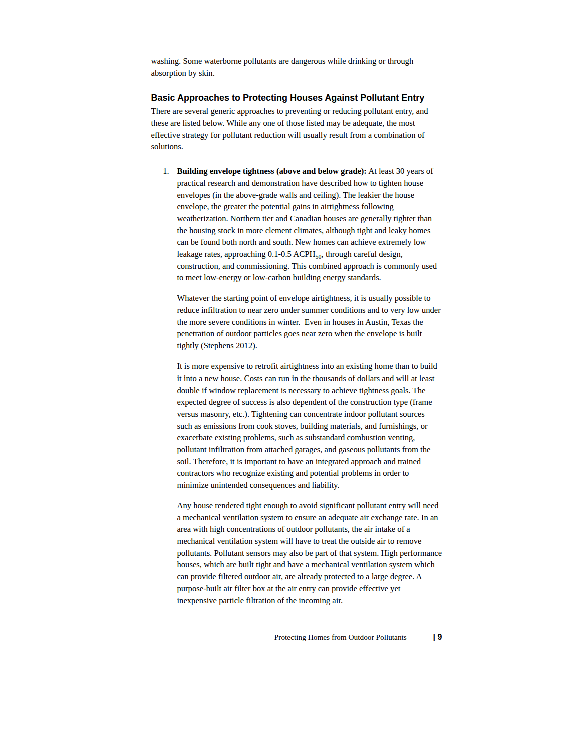washing. Some waterborne pollutants are dangerous while drinking or through absorption by skin.
Basic Approaches to Protecting Houses Against Pollutant Entry
There are several generic approaches to preventing or reducing pollutant entry, and these are listed below. While any one of those listed may be adequate, the most effective strategy for pollutant reduction will usually result from a combination of solutions.
Building envelope tightness (above and below grade): At least 30 years of practical research and demonstration have described how to tighten house envelopes (in the above-grade walls and ceiling). The leakier the house envelope, the greater the potential gains in airtightness following weatherization. Northern tier and Canadian houses are generally tighter than the housing stock in more clement climates, although tight and leaky homes can be found both north and south. New homes can achieve extremely low leakage rates, approaching 0.1-0.5 ACPH50, through careful design, construction, and commissioning. This combined approach is commonly used to meet low-energy or low-carbon building energy standards.
Whatever the starting point of envelope airtightness, it is usually possible to reduce infiltration to near zero under summer conditions and to very low under the more severe conditions in winter. Even in houses in Austin, Texas the penetration of outdoor particles goes near zero when the envelope is built tightly (Stephens 2012).
It is more expensive to retrofit airtightness into an existing home than to build it into a new house. Costs can run in the thousands of dollars and will at least double if window replacement is necessary to achieve tightness goals. The expected degree of success is also dependent of the construction type (frame versus masonry, etc.). Tightening can concentrate indoor pollutant sources such as emissions from cook stoves, building materials, and furnishings, or exacerbate existing problems, such as substandard combustion venting, pollutant infiltration from attached garages, and gaseous pollutants from the soil. Therefore, it is important to have an integrated approach and trained contractors who recognize existing and potential problems in order to minimize unintended consequences and liability.
Any house rendered tight enough to avoid significant pollutant entry will need a mechanical ventilation system to ensure an adequate air exchange rate. In an area with high concentrations of outdoor pollutants, the air intake of a mechanical ventilation system will have to treat the outside air to remove pollutants. Pollutant sensors may also be part of that system. High performance houses, which are built tight and have a mechanical ventilation system which can provide filtered outdoor air, are already protected to a large degree. A purpose-built air filter box at the air entry can provide effective yet inexpensive particle filtration of the incoming air.
Protecting Homes from Outdoor Pollutants | 9